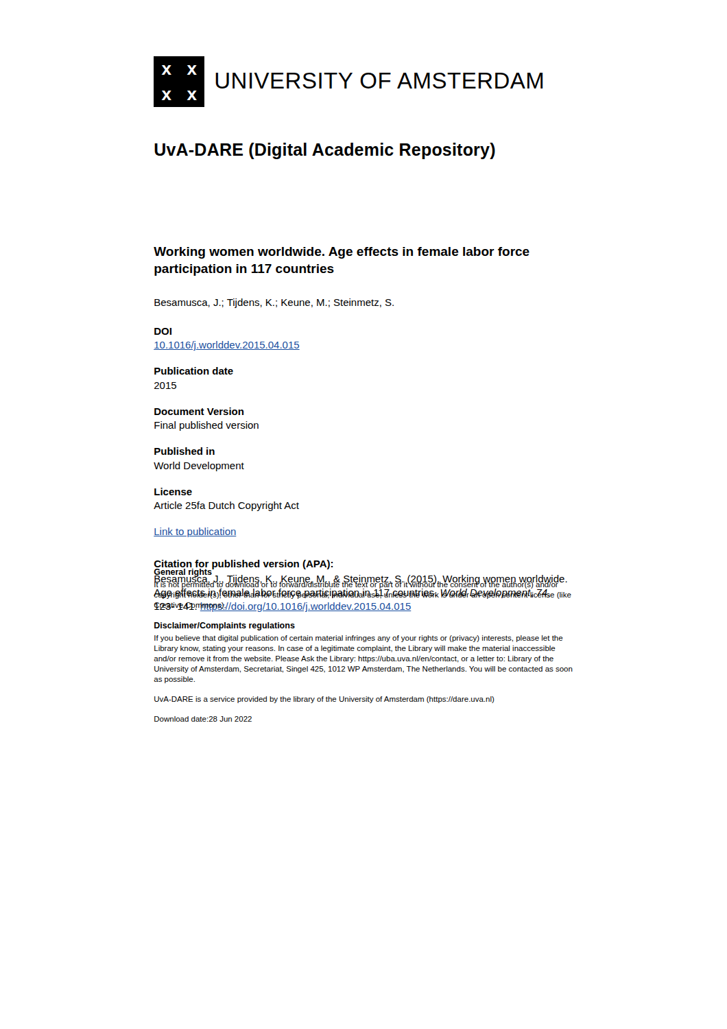xxxx
UNIVERSITY OF AMSTERDAM
UvA-DARE (Digital Academic Repository)
Working women worldwide. Age effects in female labor force participation in 117 countries
Besamusca, J.; Tijdens, K.; Keune, M.; Steinmetz, S.
DOI
10.1016/j.worlddev.2015.04.015
Publication date
2015
Document Version
Final published version
Published in
World Development
License
Article 25fa Dutch Copyright Act
Link to publication
Citation for published version (APA):
Besamusca, J., Tijdens, K., Keune, M., & Steinmetz, S. (2015). Working women worldwide. Age effects in female labor force participation in 117 countries. World Development, 74, 123- 141. https://doi.org/10.1016/j.worlddev.2015.04.015
General rights
It is not permitted to download or to forward/distribute the text or part of it without the consent of the author(s) and/or copyright holder(s), other than for strictly personal, individual use, unless the work is under an open content license (like Creative Commons).
Disclaimer/Complaints regulations
If you believe that digital publication of certain material infringes any of your rights or (privacy) interests, please let the Library know, stating your reasons. In case of a legitimate complaint, the Library will make the material inaccessible and/or remove it from the website. Please Ask the Library: https://uba.uva.nl/en/contact, or a letter to: Library of the University of Amsterdam, Secretariat, Singel 425, 1012 WP Amsterdam, The Netherlands. You will be contacted as soon as possible.
UvA-DARE is a service provided by the library of the University of Amsterdam (https://dare.uva.nl)
Download date:28 Jun 2022